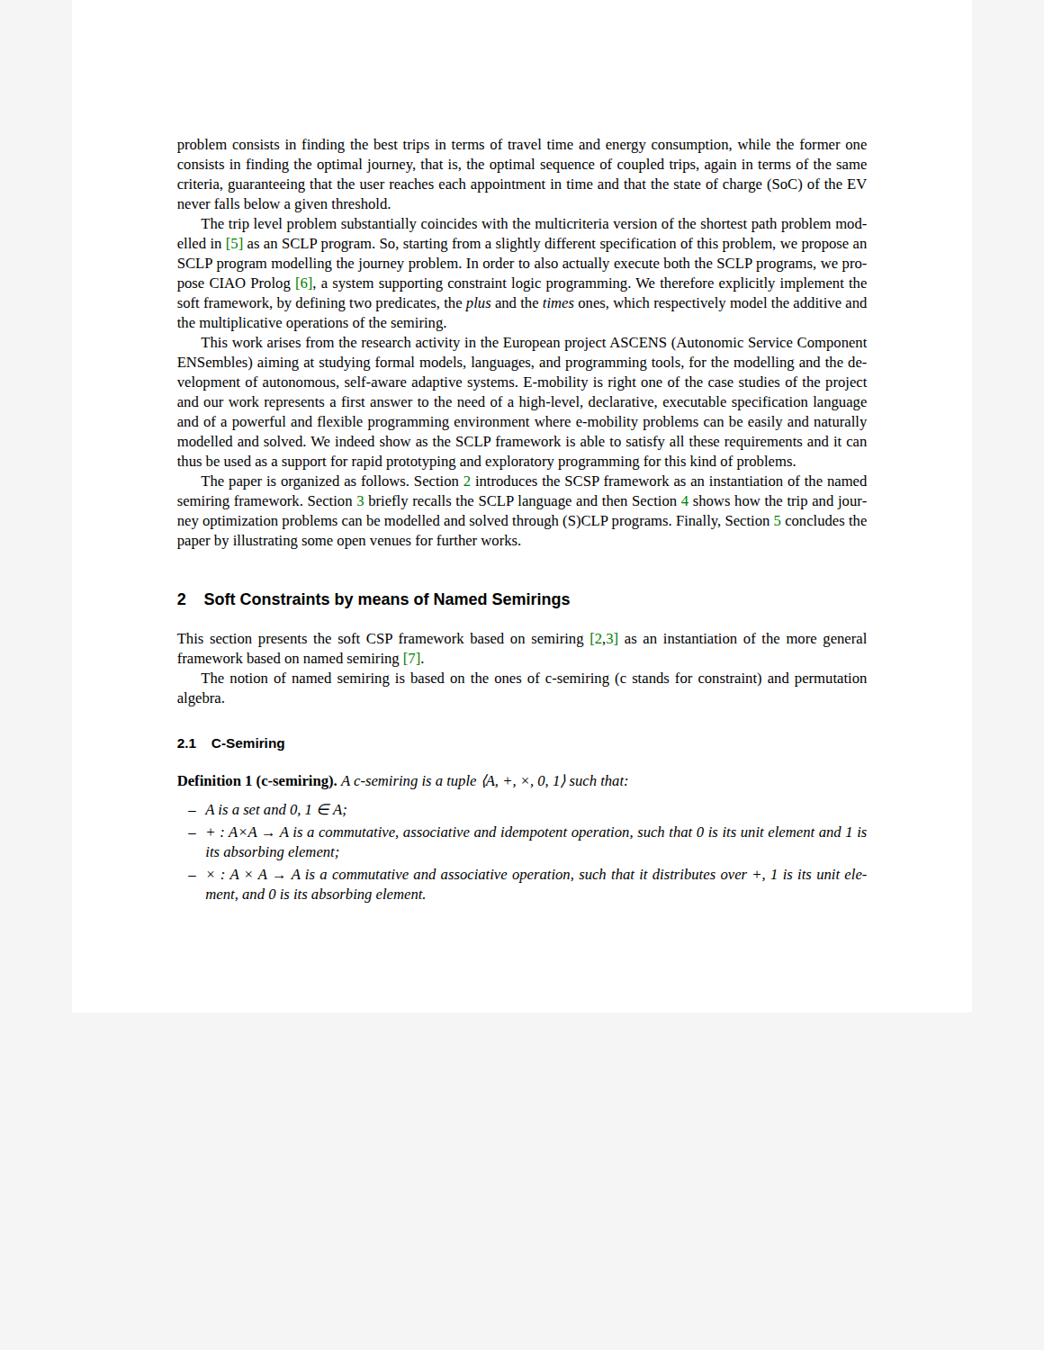problem consists in finding the best trips in terms of travel time and energy consumption, while the former one consists in finding the optimal journey, that is, the optimal sequence of coupled trips, again in terms of the same criteria, guaranteeing that the user reaches each appointment in time and that the state of charge (SoC) of the EV never falls below a given threshold.
The trip level problem substantially coincides with the multicriteria version of the shortest path problem modelled in [5] as an SCLP program. So, starting from a slightly different specification of this problem, we propose an SCLP program modelling the journey problem. In order to also actually execute both the SCLP programs, we propose CIAO Prolog [6], a system supporting constraint logic programming. We therefore explicitly implement the soft framework, by defining two predicates, the plus and the times ones, which respectively model the additive and the multiplicative operations of the semiring.
This work arises from the research activity in the European project ASCENS (Autonomic Service Component ENSembles) aiming at studying formal models, languages, and programming tools, for the modelling and the development of autonomous, self-aware adaptive systems. E-mobility is right one of the case studies of the project and our work represents a first answer to the need of a high-level, declarative, executable specification language and of a powerful and flexible programming environment where e-mobility problems can be easily and naturally modelled and solved. We indeed show as the SCLP framework is able to satisfy all these requirements and it can thus be used as a support for rapid prototyping and exploratory programming for this kind of problems.
The paper is organized as follows. Section 2 introduces the SCSP framework as an instantiation of the named semiring framework. Section 3 briefly recalls the SCLP language and then Section 4 shows how the trip and journey optimization problems can be modelled and solved through (S)CLP programs. Finally, Section 5 concludes the paper by illustrating some open venues for further works.
2 Soft Constraints by means of Named Semirings
This section presents the soft CSP framework based on semiring [2,3] as an instantiation of the more general framework based on named semiring [7].
The notion of named semiring is based on the ones of c-semiring (c stands for constraint) and permutation algebra.
2.1 C-Semiring
Definition 1 (c-semiring). A c-semiring is a tuple ⟨A, +, ×, 0, 1⟩ such that:
A is a set and 0, 1 ∈ A;
+ : A×A → A is a commutative, associative and idempotent operation, such that 0 is its unit element and 1 is its absorbing element;
× : A × A → A is a commutative and associative operation, such that it distributes over +, 1 is its unit element, and 0 is its absorbing element.